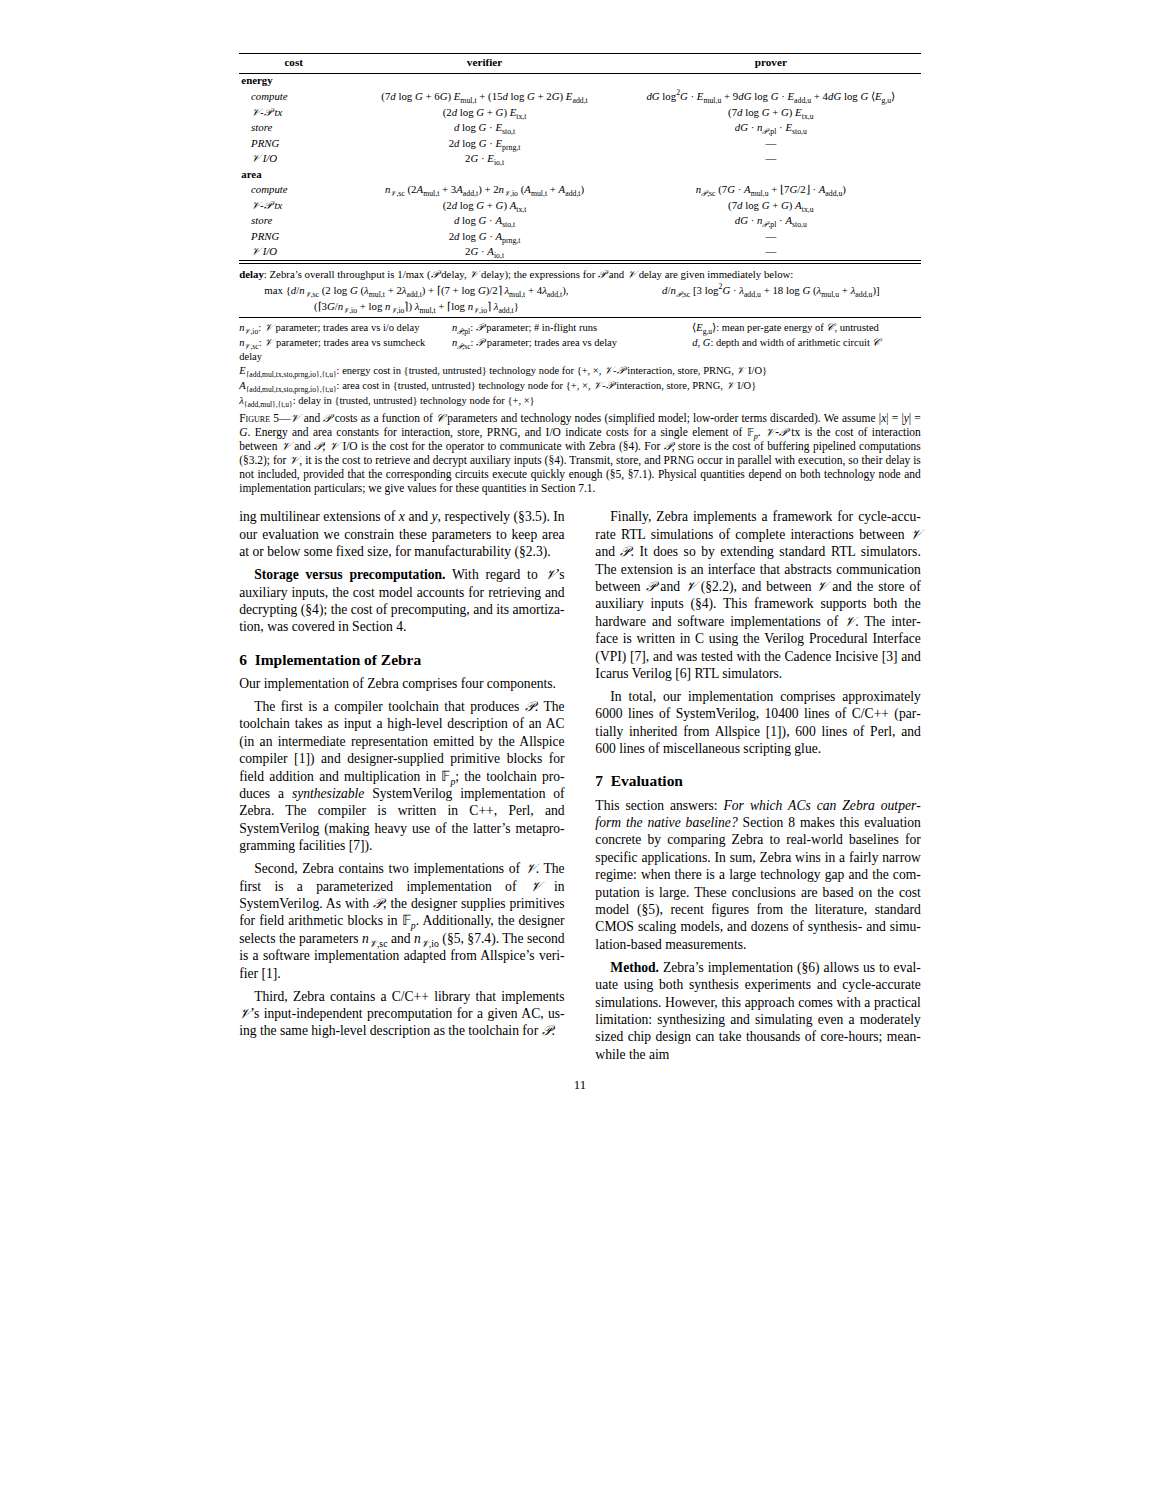| cost | verifier | prover |
| --- | --- | --- |
| energy | | |
| compute | (7 d log G + 6 G ) E mul,t + (15 d log G + 2 G ) E add,t | dG log 2 G · E mul,u + 9 dG log G · E add,u + 4 dG log G ⟨ E g,u ⟩ |
| 𝒱 - 𝒫 tx | (2 d log G + G ) E tx,t | (7 d log G + G ) E tx,u |
| store | d log G · E sto,t | dG · n 𝒫 ,pl · E sto,u |
| PRNG | 2 d log G · E prng,t | — |
| 𝒱 I/O | 2 G · E io,t | — |
| area | | |
| compute | n 𝒱 ,sc (2 A mul,t + 3 A add,t ) + 2 n 𝒱 ,io ( A mul,t + A add,t ) | n 𝒫 ,sc (7 G · A mul,u + ⌊7 G /2⌋ · A add,u ) |
| 𝒱 - 𝒫 tx | (2 d log G + G ) A tx,t | (7 d log G + G ) A tx,u |
| store | d log G · A sto,t | dG · n 𝒫 ,pl · A sto,u |
| PRNG | 2 d log G · A prng,t | — |
| 𝒱 I/O | 2 G · A io,t | — |
delay: Zebra’s overall throughput is 1/max (𝒫 delay, 𝒱 delay); the expressions for 𝒫 and 𝒱 delay are given immediately below:
max {d/n𝒱,sc (2 log G (λmul,t + 2λadd,t) + ⌈(7 + log G)/2⌉ λmul,t + 4λadd,t),
(⌈3G/n𝒱,io + log n𝒱,io⌉) λmul,t + ⌈log n𝒱,io⌉ λadd,t}
d/n𝒫,sc [3 log2G · λadd,u + 18 log G (λmul,u + λadd,u)]
n𝒱,io: 𝒱 parameter; trades area vs i/o delay
n𝒫,pl: 𝒫 parameter; # in-flight runs
⟨Eg,u⟩: mean per-gate energy of 𝒞, untrusted
n𝒱,sc: 𝒱 parameter; trades area vs sumcheck delay
n𝒫,sc: 𝒫 parameter; trades area vs delay
d, G: depth and width of arithmetic circuit 𝒞
E{add,mul,tx,sto,prng,io},{t,u}: energy cost in {trusted, untrusted} technology node for {+, ×, 𝒱-𝒫 interaction, store, PRNG, 𝒱 I/O}
A{add,mul,tx,sto,prng,io},{t,u}: area cost in {trusted, untrusted} technology node for {+, ×, 𝒱-𝒫 interaction, store, PRNG, 𝒱 I/O}
λ{add,mul},{t,u}: delay in {trusted, untrusted} technology node for {+, ×}
Figure 5—𝒱 and 𝒫 costs as a function of 𝒞 parameters and technology nodes (simplified model; low-order terms discarded). We assume |x| = |y| = G. Energy and area constants for interaction, store, PRNG, and I/O indicate costs for a single element of 𝔽p. 𝒱-𝒫 tx is the cost of interaction between 𝒱 and 𝒫; 𝒱 I/O is the cost for the operator to communicate with Zebra (§4). For 𝒫, store is the cost of buffering pipelined computations (§3.2); for 𝒱, it is the cost to retrieve and decrypt auxiliary inputs (§4). Transmit, store, and PRNG occur in parallel with execution, so their delay is not included, provided that the corresponding circuits execute quickly enough (§5, §7.1). Physical quantities depend on both technology node and implementation particulars; we give values for these quantities in Section 7.1.
ing multilinear extensions of x and y, respectively (§3.5). In our evaluation we constrain these parameters to keep area at or below some fixed size, for manufacturability (§2.3).
Storage versus precomputation. With regard to 𝒱’s auxiliary inputs, the cost model accounts for retrieving and decrypting (§4); the cost of precomputing, and its amortization, was covered in Section 4.
6 Implementation of Zebra
Our implementation of Zebra comprises four components.
The first is a compiler toolchain that produces 𝒫. The toolchain takes as input a high-level description of an AC (in an intermediate representation emitted by the Allspice compiler [1]) and designer-supplied primitive blocks for field addition and multiplication in 𝔽p; the toolchain produces a synthesizable SystemVerilog implementation of Zebra. The compiler is written in C++, Perl, and SystemVerilog (making heavy use of the latter’s metaprogramming facilities [7]).
Second, Zebra contains two implementations of 𝒱. The first is a parameterized implementation of 𝒱 in SystemVerilog. As with 𝒫, the designer supplies primitives for field arithmetic blocks in 𝔽p. Additionally, the designer selects the parameters n𝒱,sc and n𝒱,io (§5, §7.4). The second is a software implementation adapted from Allspice’s verifier [1].
Third, Zebra contains a C/C++ library that implements 𝒱’s input-independent precomputation for a given AC, using the same high-level description as the toolchain for 𝒫.
Finally, Zebra implements a framework for cycle-accurate RTL simulations of complete interactions between 𝒱 and 𝒫. It does so by extending standard RTL simulators. The extension is an interface that abstracts communication between 𝒫 and 𝒱 (§2.2), and between 𝒱 and the store of auxiliary inputs (§4). This framework supports both the hardware and software implementations of 𝒱. The interface is written in C using the Verilog Procedural Interface (VPI) [7], and was tested with the Cadence Incisive [3] and Icarus Verilog [6] RTL simulators.
In total, our implementation comprises approximately 6000 lines of SystemVerilog, 10400 lines of C/C++ (partially inherited from Allspice [1]), 600 lines of Perl, and 600 lines of miscellaneous scripting glue.
7 Evaluation
This section answers: For which ACs can Zebra outperform the native baseline? Section 8 makes this evaluation concrete by comparing Zebra to real-world baselines for specific applications. In sum, Zebra wins in a fairly narrow regime: when there is a large technology gap and the computation is large. These conclusions are based on the cost model (§5), recent figures from the literature, standard CMOS scaling models, and dozens of synthesis- and simulation-based measurements.
Method. Zebra’s implementation (§6) allows us to evaluate using both synthesis experiments and cycle-accurate simulations. However, this approach comes with a practical limitation: synthesizing and simulating even a moderately sized chip design can take thousands of core-hours; meanwhile the aim
11